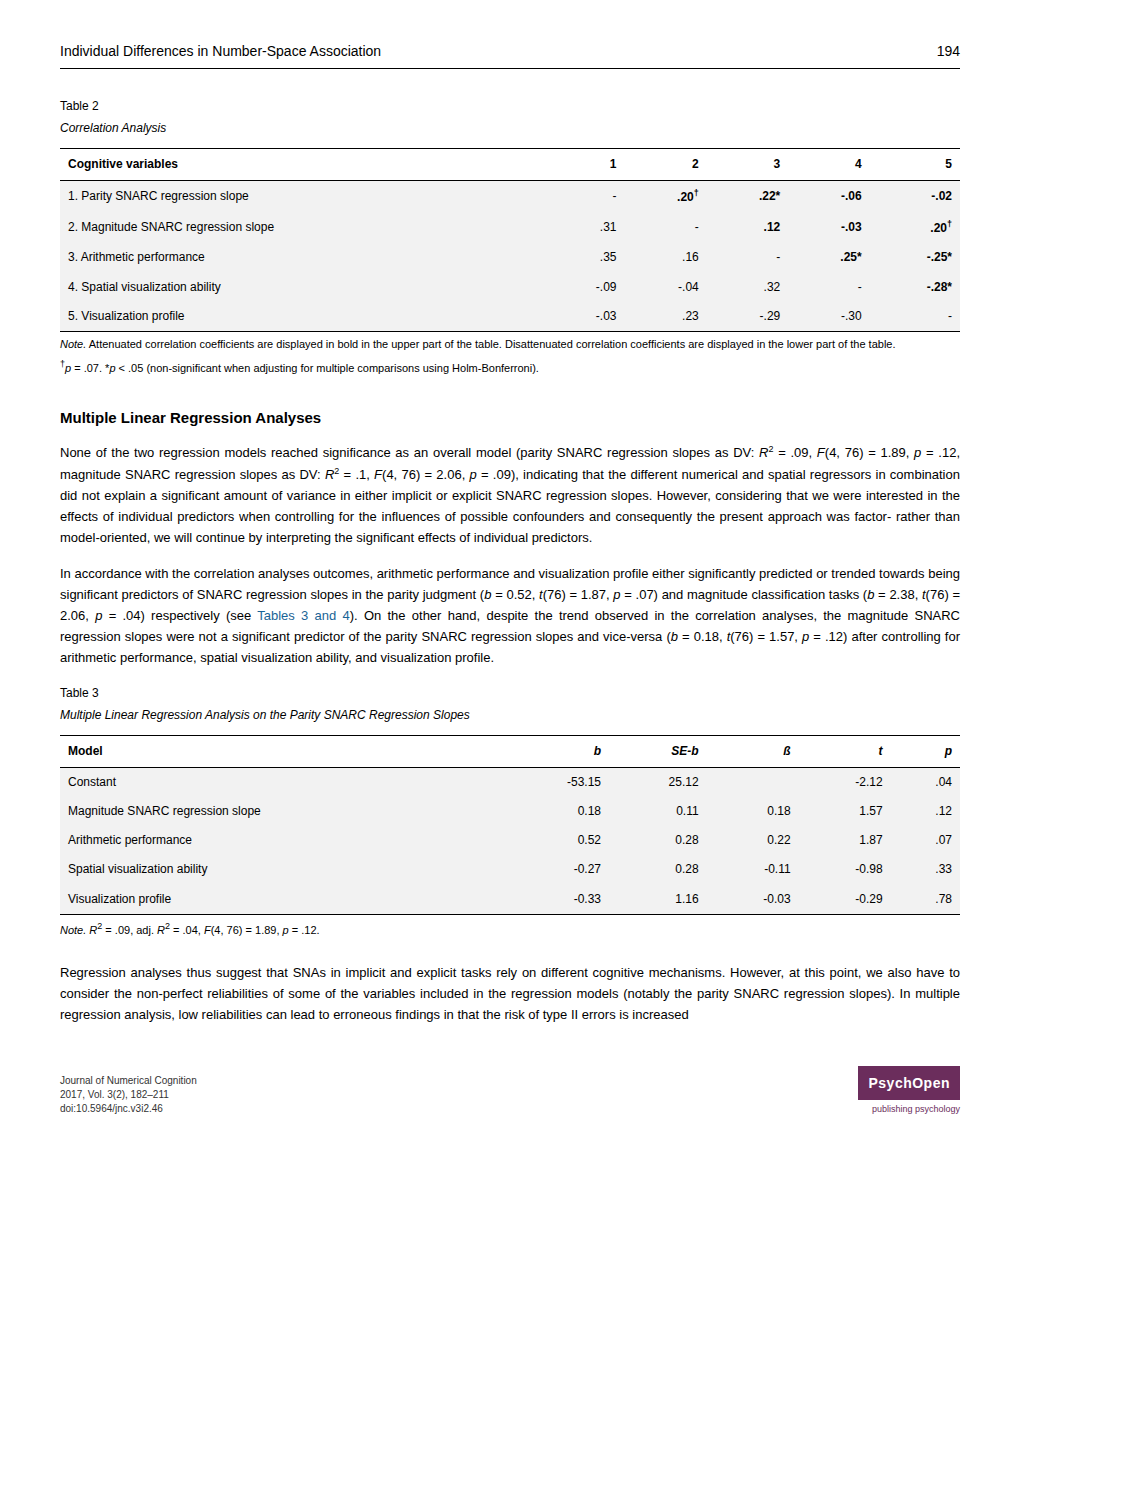Individual Differences in Number-Space Association
194
Table 2
Correlation Analysis
| Cognitive variables | 1 | 2 | 3 | 4 | 5 |
| --- | --- | --- | --- | --- | --- |
| 1. Parity SNARC regression slope | - | .20 † | .22* | -.06 | -.02 |
| 2. Magnitude SNARC regression slope | .31 | - | .12 | -.03 | .20 † |
| 3. Arithmetic performance | .35 | .16 | - | .25* | -.25* |
| 4. Spatial visualization ability | -.09 | -.04 | .32 | - | -.28* |
| 5. Visualization profile | -.03 | .23 | -.29 | -.30 | - |
Note. Attenuated correlation coefficients are displayed in bold in the upper part of the table. Disattenuated correlation coefficients are displayed in the lower part of the table.
†p = .07. *p < .05 (non-significant when adjusting for multiple comparisons using Holm-Bonferroni).
Multiple Linear Regression Analyses
None of the two regression models reached significance as an overall model (parity SNARC regression slopes as DV: R2 = .09, F(4, 76) = 1.89, p = .12, magnitude SNARC regression slopes as DV: R2 = .1, F(4, 76) = 2.06, p = .09), indicating that the different numerical and spatial regressors in combination did not explain a significant amount of variance in either implicit or explicit SNARC regression slopes. However, considering that we were interested in the effects of individual predictors when controlling for the influences of possible confounders and consequently the present approach was factor- rather than model-oriented, we will continue by interpreting the significant effects of individual predictors.
In accordance with the correlation analyses outcomes, arithmetic performance and visualization profile either significantly predicted or trended towards being significant predictors of SNARC regression slopes in the parity judgment (b = 0.52, t(76) = 1.87, p = .07) and magnitude classification tasks (b = 2.38, t(76) = 2.06, p = .04) respectively (see Tables 3 and 4). On the other hand, despite the trend observed in the correlation analyses, the magnitude SNARC regression slopes were not a significant predictor of the parity SNARC regression slopes and vice-versa (b = 0.18, t(76) = 1.57, p = .12) after controlling for arithmetic performance, spatial visualization ability, and visualization profile.
Table 3
Multiple Linear Regression Analysis on the Parity SNARC Regression Slopes
| Model | b | SE-b | ß | t | p |
| --- | --- | --- | --- | --- | --- |
| Constant | -53.15 | 25.12 | | -2.12 | .04 |
| Magnitude SNARC regression slope | 0.18 | 0.11 | 0.18 | 1.57 | .12 |
| Arithmetic performance | 0.52 | 0.28 | 0.22 | 1.87 | .07 |
| Spatial visualization ability | -0.27 | 0.28 | -0.11 | -0.98 | .33 |
| Visualization profile | -0.33 | 1.16 | -0.03 | -0.29 | .78 |
Note. R2 = .09, adj. R2 = .04, F(4, 76) = 1.89, p = .12.
Regression analyses thus suggest that SNAs in implicit and explicit tasks rely on different cognitive mechanisms. However, at this point, we also have to consider the non-perfect reliabilities of some of the variables included in the regression models (notably the parity SNARC regression slopes). In multiple regression analysis, low reliabilities can lead to erroneous findings in that the risk of type II errors is increased
Journal of Numerical Cognition
2017, Vol. 3(2), 182–211
doi:10.5964/jnc.v3i2.46
PsychOpen
publishing psychology